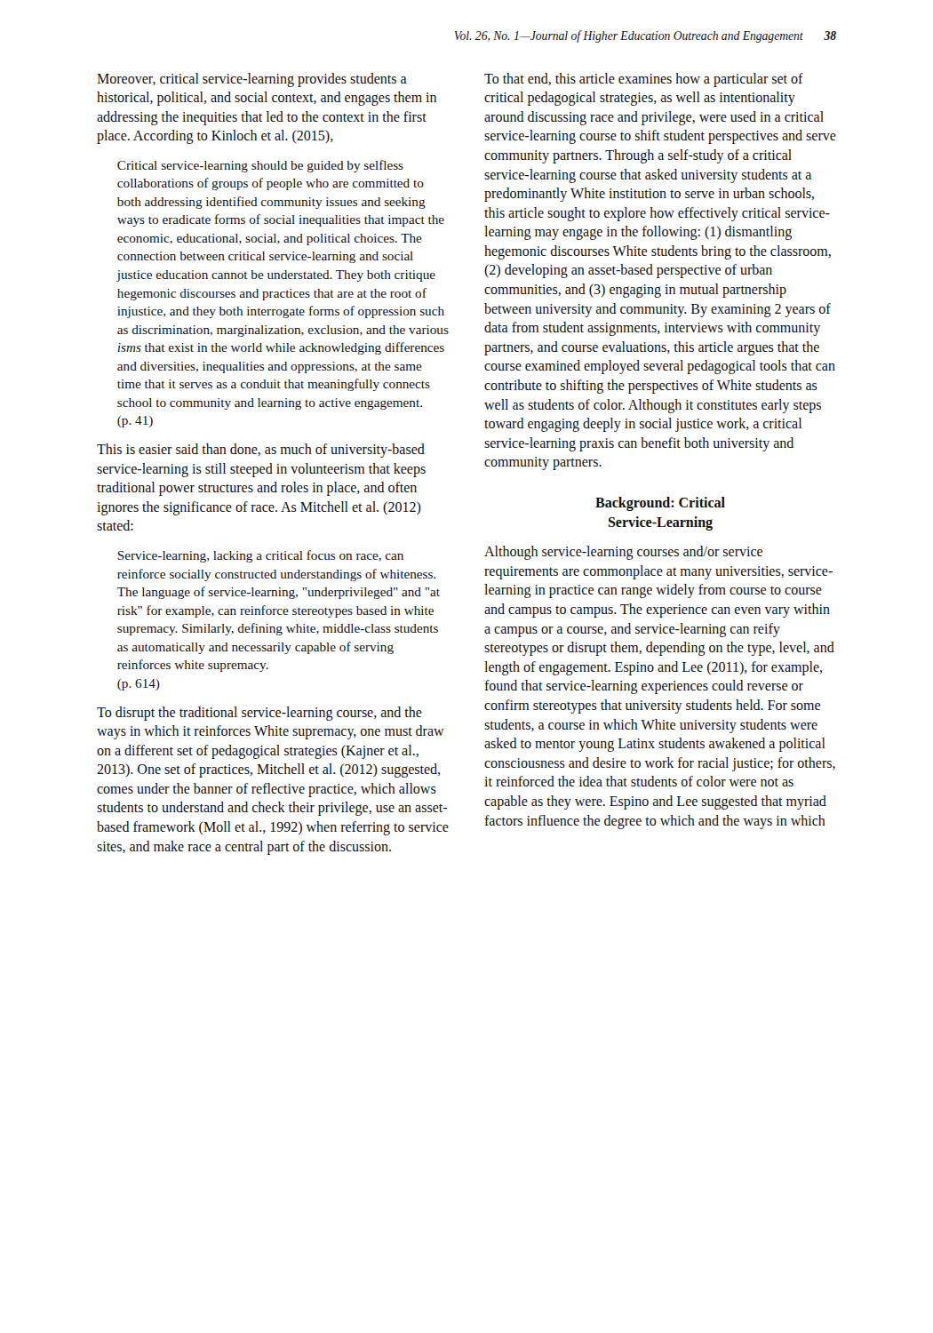Vol. 26, No. 1—Journal of Higher Education Outreach and Engagement 38
Moreover, critical service-learning provides students a historical, political, and social context, and engages them in addressing the inequities that led to the context in the first place. According to Kinloch et al. (2015),
Critical service-learning should be guided by selfless collaborations of groups of people who are committed to both addressing identified community issues and seeking ways to eradicate forms of social inequalities that impact the economic, educational, social, and political choices. The connection between critical service-learning and social justice education cannot be understated. They both critique hegemonic discourses and practices that are at the root of injustice, and they both interrogate forms of oppression such as discrimination, marginalization, exclusion, and the various isms that exist in the world while acknowledging differences and diversities, inequalities and oppressions, at the same time that it serves as a conduit that meaningfully connects school to community and learning to active engagement. (p. 41)
This is easier said than done, as much of university-based service-learning is still steeped in volunteerism that keeps traditional power structures and roles in place, and often ignores the significance of race. As Mitchell et al. (2012) stated:
Service-learning, lacking a critical focus on race, can reinforce socially constructed understandings of whiteness. The language of service-learning, "underprivileged" and "at risk" for example, can reinforce stereotypes based in white supremacy. Similarly, defining white, middle-class students as automatically and necessarily capable of serving reinforces white supremacy. (p. 614)
To disrupt the traditional service-learning course, and the ways in which it reinforces White supremacy, one must draw on a different set of pedagogical strategies (Kajner et al., 2013). One set of practices, Mitchell et al. (2012) suggested, comes under the banner of reflective practice, which allows students to understand and check their privilege, use an asset-based framework (Moll et al., 1992) when referring to service sites, and make race a central part of the discussion.
To that end, this article examines how a particular set of critical pedagogical strategies, as well as intentionality around discussing race and privilege, were used in a critical service-learning course to shift student perspectives and serve community partners. Through a self-study of a critical service-learning course that asked university students at a predominantly White institution to serve in urban schools, this article sought to explore how effectively critical service-learning may engage in the following: (1) dismantling hegemonic discourses White students bring to the classroom, (2) developing an asset-based perspective of urban communities, and (3) engaging in mutual partnership between university and community. By examining 2 years of data from student assignments, interviews with community partners, and course evaluations, this article argues that the course examined employed several pedagogical tools that can contribute to shifting the perspectives of White students as well as students of color. Although it constitutes early steps toward engaging deeply in social justice work, a critical service-learning praxis can benefit both university and community partners.
Background: Critical
Service-Learning
Although service-learning courses and/or service requirements are commonplace at many universities, service-learning in practice can range widely from course to course and campus to campus. The experience can even vary within a campus or a course, and service-learning can reify stereotypes or disrupt them, depending on the type, level, and length of engagement. Espino and Lee (2011), for example, found that service-learning experiences could reverse or confirm stereotypes that university students held. For some students, a course in which White university students were asked to mentor young Latinx students awakened a political consciousness and desire to work for racial justice; for others, it reinforced the idea that students of color were not as capable as they were. Espino and Lee suggested that myriad factors influence the degree to which and the ways in which